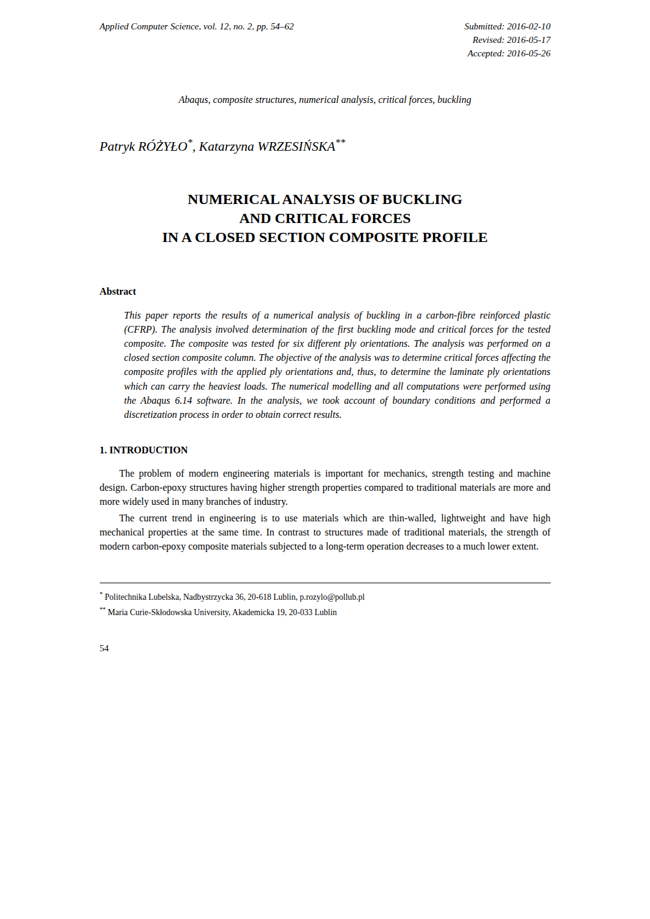Applied Computer Science, vol. 12, no. 2, pp. 54–62
Submitted: 2016-02-10
Revised: 2016-05-17
Accepted: 2016-05-26
Abaqus, composite structures, numerical analysis, critical forces, buckling
Patryk RÓŻYŁO*, Katarzyna WRZESIŃSKA**
NUMERICAL ANALYSIS OF BUCKLING
AND CRITICAL FORCES
IN A CLOSED SECTION COMPOSITE PROFILE
Abstract
This paper reports the results of a numerical analysis of buckling in a carbon-fibre reinforced plastic (CFRP). The analysis involved determination of the first buckling mode and critical forces for the tested composite. The composite was tested for six different ply orientations. The analysis was performed on a closed section composite column. The objective of the analysis was to determine critical forces affecting the composite profiles with the applied ply orientations and, thus, to determine the laminate ply orientations which can carry the heaviest loads. The numerical modelling and all computations were performed using the Abaqus 6.14 software. In the analysis, we took account of boundary conditions and performed a discretization process in order to obtain correct results.
1. INTRODUCTION
The problem of modern engineering materials is important for mechanics, strength testing and machine design. Carbon-epoxy structures having higher strength properties compared to traditional materials are more and more widely used in many branches of industry.
The current trend in engineering is to use materials which are thin-walled, lightweight and have high mechanical properties at the same time. In contrast to structures made of traditional materials, the strength of modern carbon-epoxy composite materials subjected to a long-term operation decreases to a much lower extent.
* Politechnika Lubelska, Nadbystrzycka 36, 20-618 Lublin, p.rozylo@pollub.pl
** Maria Curie-Skłodowska University, Akademicka 19, 20-033 Lublin
54